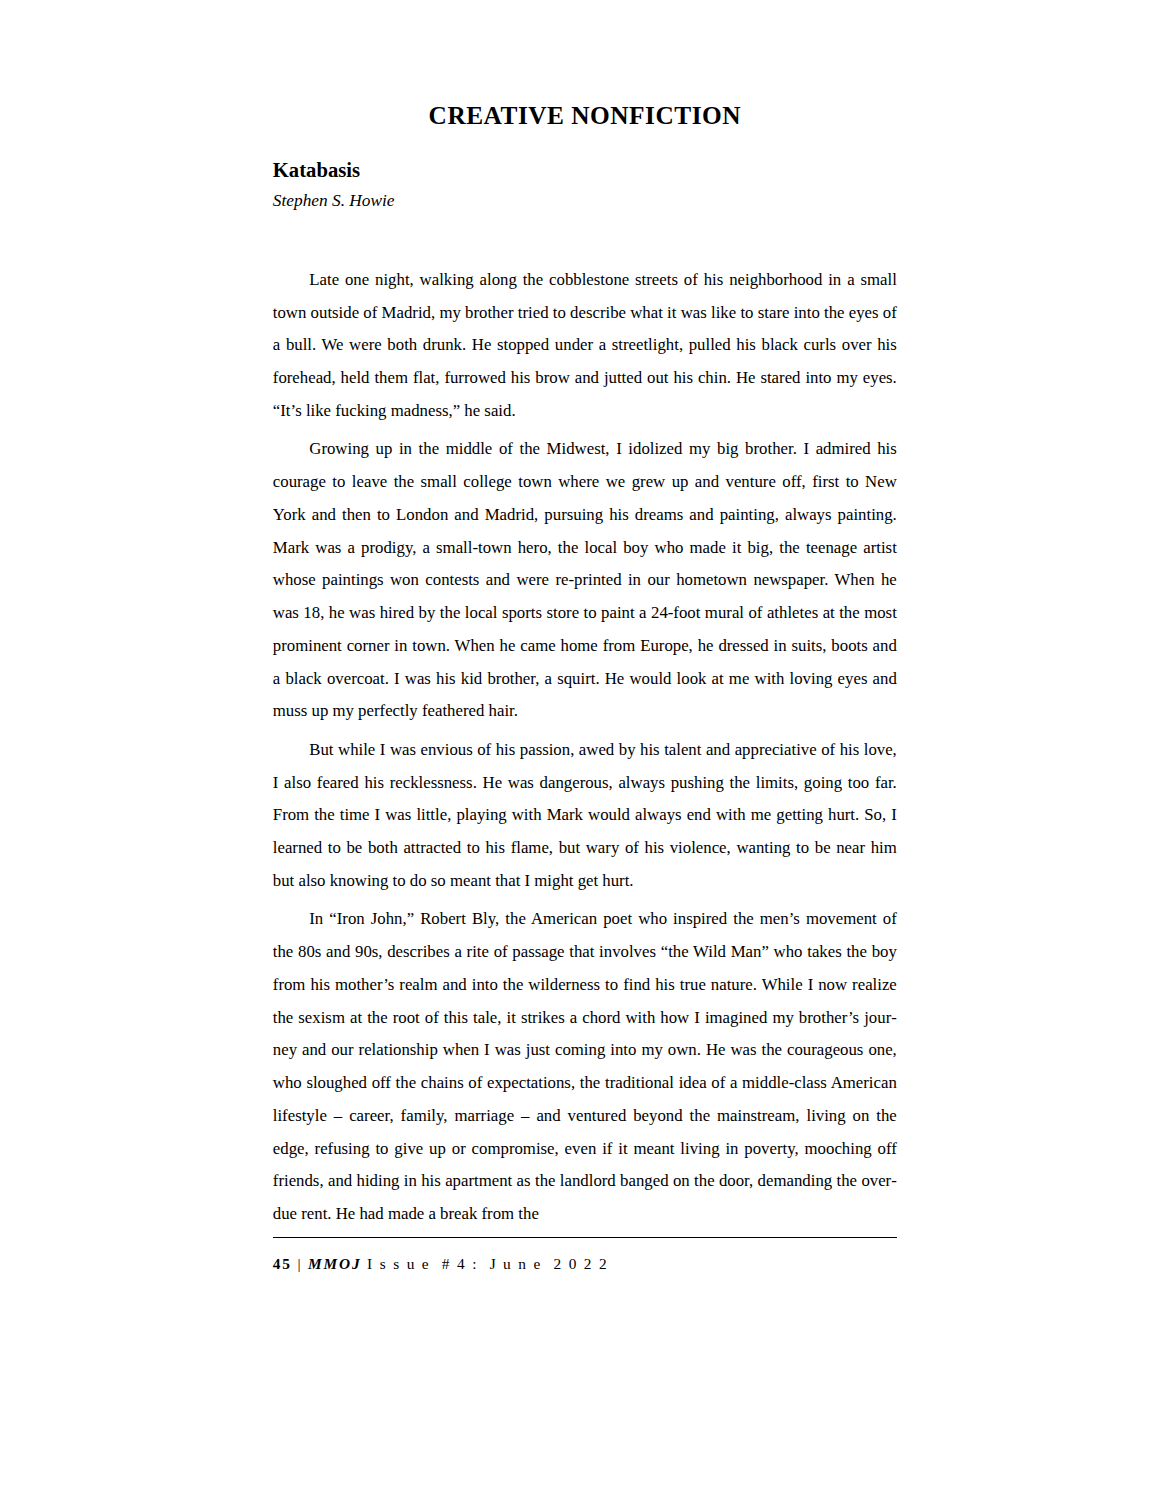CREATIVE NONFICTION
Katabasis
Stephen S. Howie
Late one night, walking along the cobblestone streets of his neighborhood in a small town outside of Madrid, my brother tried to describe what it was like to stare into the eyes of a bull. We were both drunk. He stopped under a streetlight, pulled his black curls over his forehead, held them flat, furrowed his brow and jutted out his chin. He stared into my eyes. “It’s like fucking madness,” he said.
Growing up in the middle of the Midwest, I idolized my big brother. I admired his courage to leave the small college town where we grew up and venture off, first to New York and then to London and Madrid, pursuing his dreams and painting, always painting. Mark was a prodigy, a small-town hero, the local boy who made it big, the teenage artist whose paintings won contests and were re-printed in our hometown newspaper. When he was 18, he was hired by the local sports store to paint a 24-foot mural of athletes at the most prominent corner in town. When he came home from Europe, he dressed in suits, boots and a black overcoat. I was his kid brother, a squirt. He would look at me with loving eyes and muss up my perfectly feathered hair.
But while I was envious of his passion, awed by his talent and appreciative of his love, I also feared his recklessness. He was dangerous, always pushing the limits, going too far. From the time I was little, playing with Mark would always end with me getting hurt. So, I learned to be both attracted to his flame, but wary of his violence, wanting to be near him but also knowing to do so meant that I might get hurt.
In “Iron John,” Robert Bly, the American poet who inspired the men’s movement of the 80s and 90s, describes a rite of passage that involves “the Wild Man” who takes the boy from his mother’s realm and into the wilderness to find his true nature. While I now realize the sexism at the root of this tale, it strikes a chord with how I imagined my brother’s journey and our relationship when I was just coming into my own. He was the courageous one, who sloughed off the chains of expectations, the traditional idea of a middle-class American lifestyle – career, family, marriage – and ventured beyond the mainstream, living on the edge, refusing to give up or compromise, even if it meant living in poverty, mooching off friends, and hiding in his apartment as the landlord banged on the door, demanding the overdue rent. He had made a break from the
45 | MMOJ I s s u e # 4 : J u n e 2 0 2 2